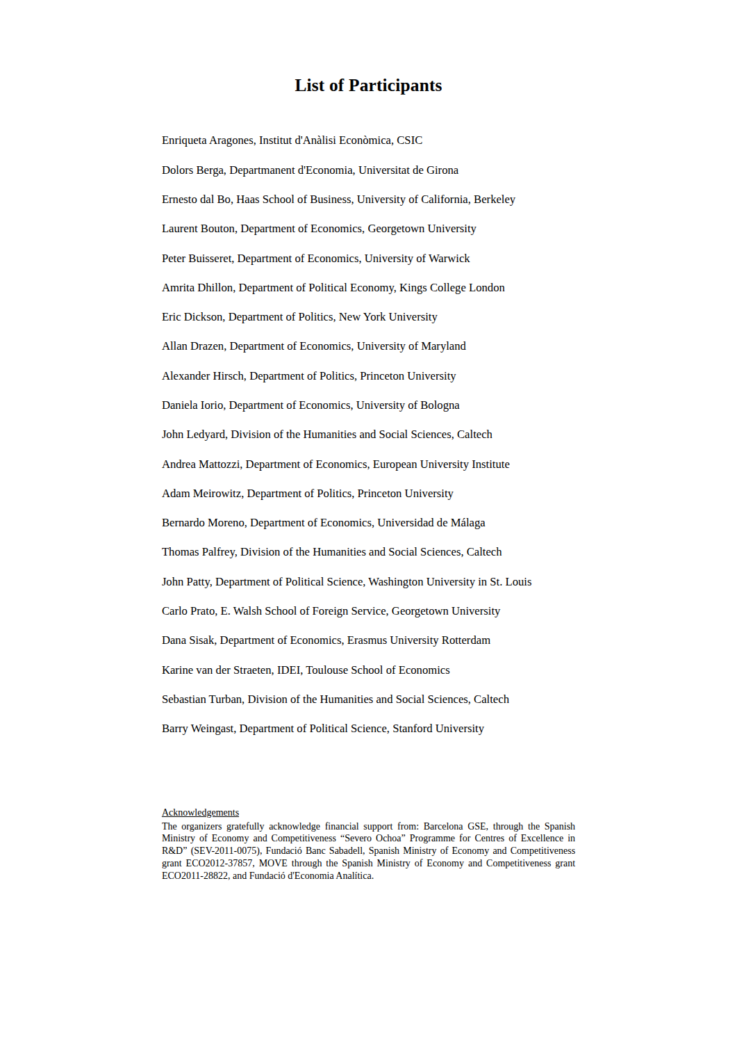List of Participants
Enriqueta Aragones, Institut d'Anàlisi Econòmica, CSIC
Dolors Berga, Departmanent d'Economia, Universitat de Girona
Ernesto dal Bo, Haas School of Business, University of California, Berkeley
Laurent Bouton, Department of Economics, Georgetown University
Peter Buisseret, Department of Economics, University of Warwick
Amrita Dhillon, Department of Political Economy, Kings College London
Eric Dickson, Department of Politics, New York University
Allan Drazen, Department of Economics, University of Maryland
Alexander Hirsch, Department of Politics, Princeton University
Daniela Iorio, Department of Economics, University of Bologna
John Ledyard, Division of the Humanities and Social Sciences, Caltech
Andrea Mattozzi, Department of Economics, European University Institute
Adam Meirowitz, Department of Politics, Princeton University
Bernardo Moreno, Department of Economics, Universidad de Málaga
Thomas Palfrey, Division of the Humanities and Social Sciences, Caltech
John Patty, Department of Political Science, Washington University in St. Louis
Carlo Prato, E. Walsh School of Foreign Service, Georgetown University
Dana Sisak, Department of Economics, Erasmus University Rotterdam
Karine van der Straeten, IDEI, Toulouse School of Economics
Sebastian Turban, Division of the Humanities and Social Sciences, Caltech
Barry Weingast, Department of Political Science, Stanford University
Acknowledgements
The organizers gratefully acknowledge financial support from: Barcelona GSE, through the Spanish Ministry of Economy and Competitiveness “Severo Ochoa” Programme for Centres of Excellence in R&D” (SEV-2011-0075), Fundació Banc Sabadell, Spanish Ministry of Economy and Competitiveness grant ECO2012-37857, MOVE through the Spanish Ministry of Economy and Competitiveness grant ECO2011-28822, and Fundació d'Economia Analítica.